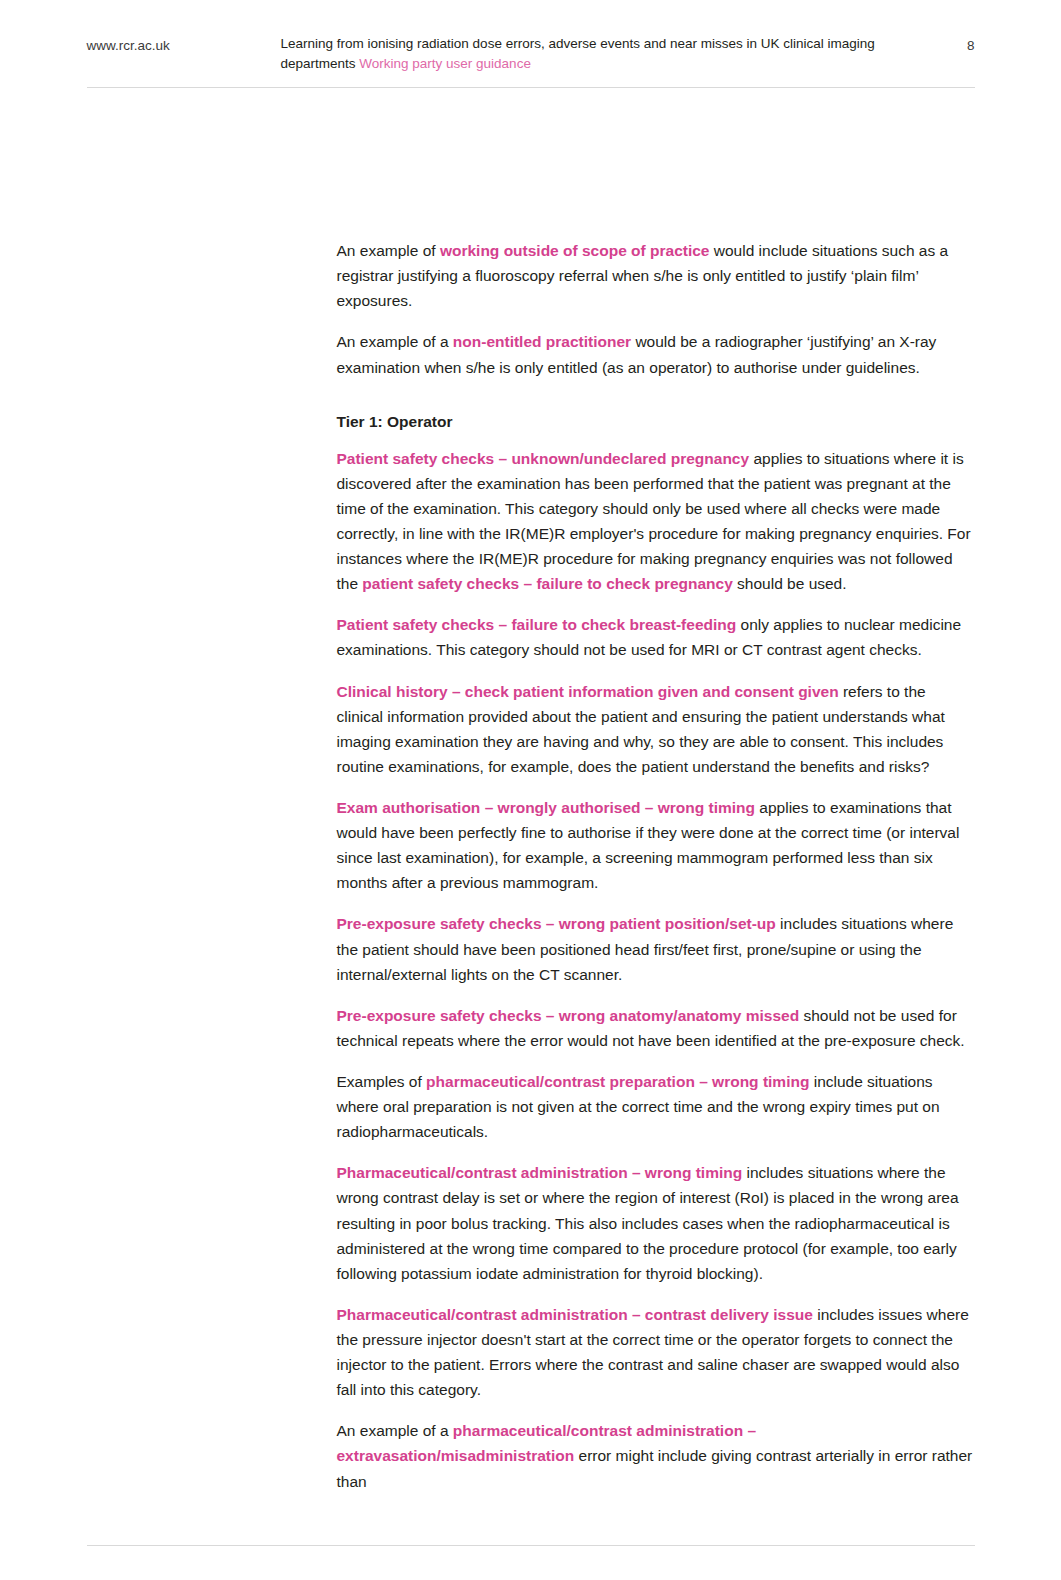www.rcr.ac.uk
Learning from ionising radiation dose errors, adverse events and near misses in UK clinical imaging departments Working party user guidance
8
An example of working outside of scope of practice would include situations such as a registrar justifying a fluoroscopy referral when s/he is only entitled to justify ‘plain film’ exposures.
An example of a non-entitled practitioner would be a radiographer ‘justifying’ an X-ray examination when s/he is only entitled (as an operator) to authorise under guidelines.
Tier 1: Operator
Patient safety checks – unknown/undeclared pregnancy applies to situations where it is discovered after the examination has been performed that the patient was pregnant at the time of the examination. This category should only be used where all checks were made correctly, in line with the IR(ME)R employer's procedure for making pregnancy enquiries. For instances where the IR(ME)R procedure for making pregnancy enquiries was not followed the patient safety checks – failure to check pregnancy should be used.
Patient safety checks – failure to check breast-feeding only applies to nuclear medicine examinations. This category should not be used for MRI or CT contrast agent checks.
Clinical history – check patient information given and consent given refers to the clinical information provided about the patient and ensuring the patient understands what imaging examination they are having and why, so they are able to consent. This includes routine examinations, for example, does the patient understand the benefits and risks?
Exam authorisation – wrongly authorised – wrong timing applies to examinations that would have been perfectly fine to authorise if they were done at the correct time (or interval since last examination), for example, a screening mammogram performed less than six months after a previous mammogram.
Pre-exposure safety checks – wrong patient position/set-up includes situations where the patient should have been positioned head first/feet first, prone/supine or using the internal/external lights on the CT scanner.
Pre-exposure safety checks – wrong anatomy/anatomy missed should not be used for technical repeats where the error would not have been identified at the pre-exposure check.
Examples of pharmaceutical/contrast preparation – wrong timing include situations where oral preparation is not given at the correct time and the wrong expiry times put on radiopharmaceuticals.
Pharmaceutical/contrast administration – wrong timing includes situations where the wrong contrast delay is set or where the region of interest (RoI) is placed in the wrong area resulting in poor bolus tracking. This also includes cases when the radiopharmaceutical is administered at the wrong time compared to the procedure protocol (for example, too early following potassium iodate administration for thyroid blocking).
Pharmaceutical/contrast administration – contrast delivery issue includes issues where the pressure injector doesn't start at the correct time or the operator forgets to connect the injector to the patient. Errors where the contrast and saline chaser are swapped would also fall into this category.
An example of a pharmaceutical/contrast administration – extravasation/misadministration error might include giving contrast arterially in error rather than